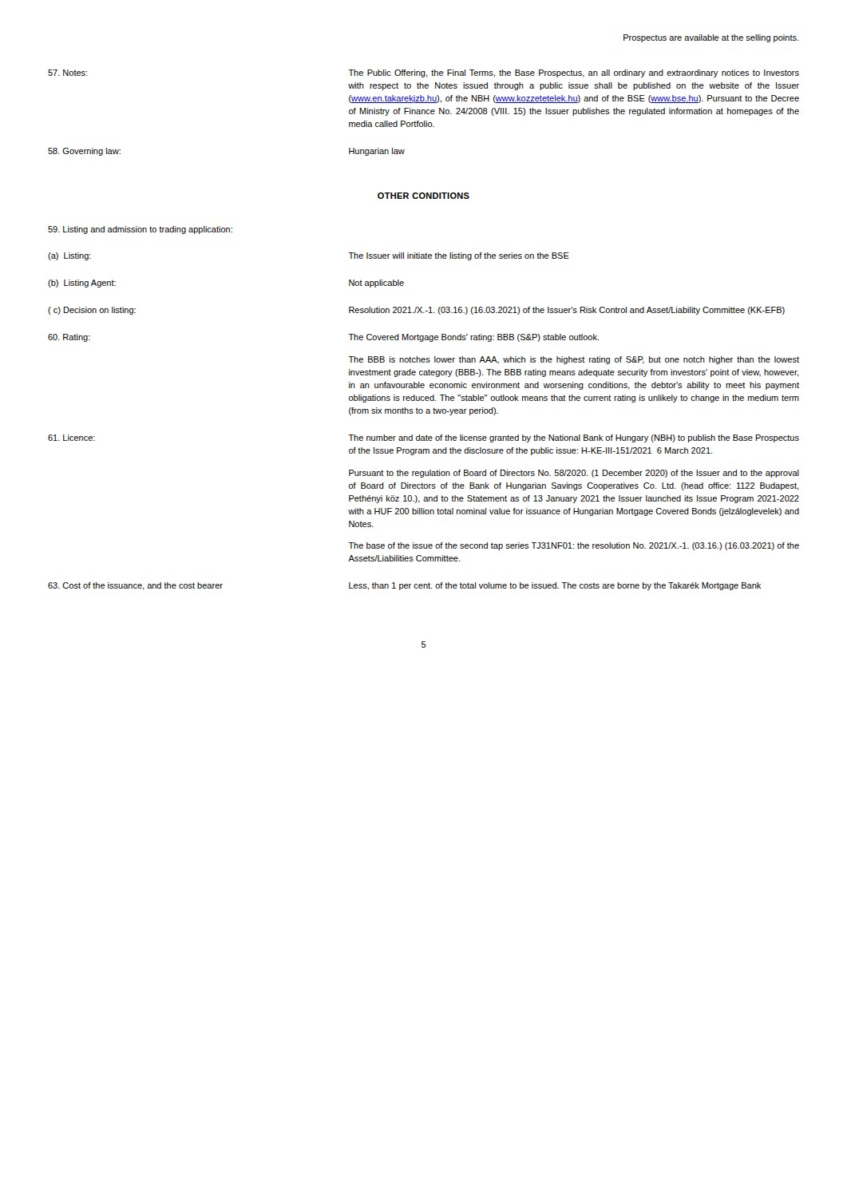Prospectus are available at the selling points.
| 57. Notes: | The Public Offering, the Final Terms, the Base Prospectus, an all ordinary and extraordinary notices to Investors with respect to the Notes issued through a public issue shall be published on the website of the Issuer ( www.en.takarekjzb.hu ), of the NBH ( www.kozzetetelek.hu ) and of the BSE ( www.bse.hu ). Pursuant to the Decree of Ministry of Finance No. 24/2008 (VIII. 15) the Issuer publishes the regulated information at homepages of the media called Portfolio. |
| 58. Governing law: | Hungarian law |
OTHER CONDITIONS
| 59. Listing and admission to trading application: | |
| (a) Listing: | The Issuer will initiate the listing of the series on the BSE |
| (b) Listing Agent: | Not applicable |
| ( c) Decision on listing: | Resolution 2021./X.-1. (03.16.) (16.03.2021) of the Issuer's Risk Control and Asset/Liability Committee (KK-EFB) |
| 60. Rating: | The Covered Mortgage Bonds' rating: BBB (S&P) stable outlook. The BBB is notches lower than AAA, which is the highest rating of S&P, but one notch higher than the lowest investment grade category (BBB-). The BBB rating means adequate security from investors' point of view, however, in an unfavourable economic environment and worsening conditions, the debtor's ability to meet his payment obligations is reduced. The "stable" outlook means that the current rating is unlikely to change in the medium term (from six months to a two-year period). |
| 61. Licence: | The number and date of the license granted by the National Bank of Hungary (NBH) to publish the Base Prospectus of the Issue Program and the disclosure of the public issue: H-KE-III-151/2021 6 March 2021. Pursuant to the regulation of Board of Directors No. 58/2020. (1 December 2020) of the Issuer and to the approval of Board of Directors of the Bank of Hungarian Savings Cooperatives Co. Ltd. (head office: 1122 Budapest, Pethényi köz 10.), and to the Statement as of 13 January 2021 the Issuer launched its Issue Program 2021-2022 with a HUF 200 billion total nominal value for issuance of Hungarian Mortgage Covered Bonds (jelzáloglevelek) and Notes. The base of the issue of the second tap series TJ31NF01: the resolution No. 2021/X.-1. (03.16.) (16.03.2021) of the Assets/Liabilities Committee. |
| 63. Cost of the issuance, and the cost bearer | Less, than 1 per cent. of the total volume to be issued. The costs are borne by the Takarék Mortgage Bank |
5